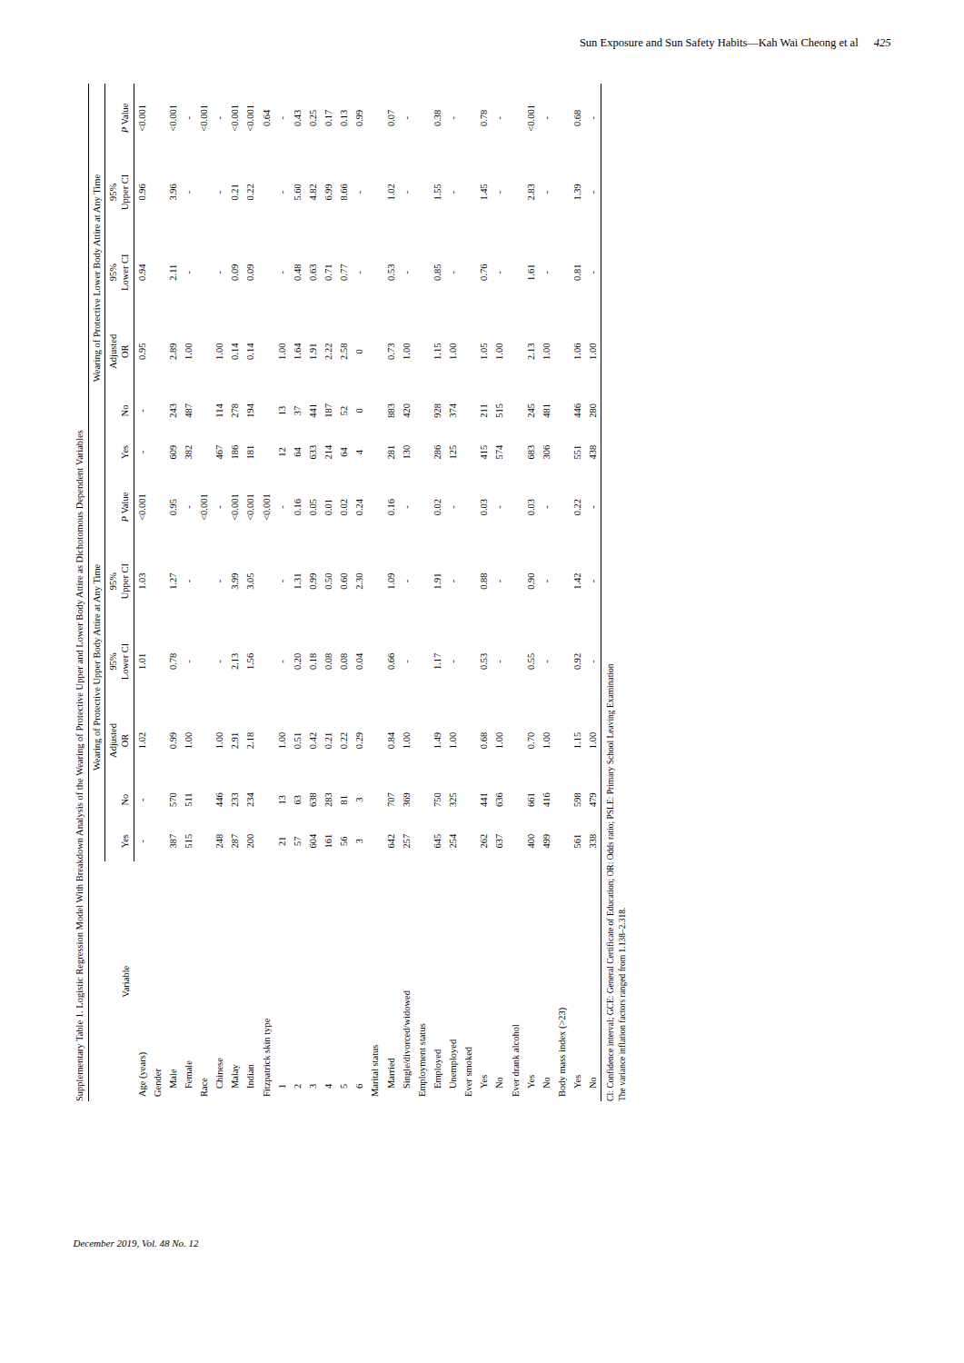Sun Exposure and Sun Safety Habits—Kah Wai Cheong et al 425
Supplementary Table 1. Logistic Regression Model With Breakdown Analysis of the Wearing of Protective Upper and Lower Body Attire as Dichotomous Dependent Variables
| Variable | Wearing of Protective Upper Body Attire at Any Time | Wearing of Protective Lower Body Attire at Any Time |
| --- | --- | --- |
| Yes | No | Adjusted OR | 95% Lower CI | 95% Upper CI | P Value | Yes | No | Adjusted OR | 95% Lower CI | 95% Upper CI | P Value |
| Age (years) | - | - | 1.02 | 1.01 | 1.03 | <0.001 | - | - | 0.95 | 0.94 | 0.96 | <0.001 |
| Gender | | | | | | | | | | | | |
| Male | 387 | 570 | 0.99 | 0.78 | 1.27 | 0.95 | 609 | 243 | 2.89 | 2.11 | 3.96 | <0.001 |
| Female | 515 | 511 | 1.00 | - | - | - | 382 | 487 | 1.00 | - | - | - |
| Race | | | | | | <0.001 | | | | | | <0.001 |
| Chinese | 248 | 446 | 1.00 | - | - | - | 467 | 114 | 1.00 | - | - | - |
| Malay | 287 | 233 | 2.91 | 2.13 | 3.99 | <0.001 | 186 | 278 | 0.14 | 0.09 | 0.21 | <0.001 |
| Indian | 200 | 234 | 2.18 | 1.56 | 3.05 | <0.001 | 181 | 194 | 0.14 | 0.09 | 0.22 | <0.001 |
| Fitzpatrick skin type | | | | | | <0.001 | | | | | | 0.64 |
| 1 | 21 | 13 | 1.00 | - | - | - | 12 | 13 | 1.00 | - | - | - |
| 2 | 57 | 63 | 0.51 | 0.20 | 1.31 | 0.16 | 64 | 37 | 1.64 | 0.48 | 5.60 | 0.43 |
| 3 | 604 | 638 | 0.42 | 0.18 | 0.99 | 0.05 | 633 | 441 | 1.91 | 0.63 | 4.82 | 0.25 |
| 4 | 161 | 283 | 0.21 | 0.08 | 0.50 | 0.01 | 214 | 187 | 2.22 | 0.71 | 6.99 | 0.17 |
| 5 | 56 | 81 | 0.22 | 0.08 | 0.60 | 0.02 | 64 | 52 | 2.58 | 0.77 | 8.66 | 0.13 |
| 6 | 3 | 3 | 0.29 | 0.04 | 2.30 | 0.24 | 4 | 0 | 0 | - | - | 0.99 |
| Marital status | | | | | | | | | | | | |
| Married | 642 | 707 | 0.84 | 0.66 | 1.09 | 0.16 | 281 | 883 | 0.73 | 0.53 | 1.02 | 0.07 |
| Single/divorced/widowed | 257 | 369 | 1.00 | - | - | - | 130 | 420 | 1.00 | - | - | - |
| Employment status | | | | | | | | | | | | |
| Employed | 645 | 750 | 1.49 | 1.17 | 1.91 | 0.02 | 286 | 928 | 1.15 | 0.85 | 1.55 | 0.38 |
| Unemployed | 254 | 325 | 1.00 | - | - | - | 125 | 374 | 1.00 | - | - | - |
| Ever smoked | | | | | | | | | | | | |
| Yes | 262 | 441 | 0.68 | 0.53 | 0.88 | 0.03 | 415 | 211 | 1.05 | 0.76 | 1.45 | 0.78 |
| No | 637 | 636 | 1.00 | - | - | - | 574 | 515 | 1.00 | - | - | - |
| Ever drank alcohol | | | | | | | | | | | | |
| Yes | 400 | 661 | 0.70 | 0.55 | 0.90 | 0.03 | 683 | 245 | 2.13 | 1.61 | 2.83 | <0.001 |
| No | 499 | 416 | 1.00 | - | - | - | 306 | 481 | 1.00 | - | - | - |
| Body mass index (>23) | | | | | | | | | | | | |
| Yes | 561 | 598 | 1.15 | 0.92 | 1.42 | 0.22 | 551 | 446 | 1.06 | 0.81 | 1.39 | 0.68 |
| No | 338 | 479 | 1.00 | - | - | - | 438 | 280 | 1.00 | - | - | - |
CI: Confidence interval; GCE: General Certificate of Education; OR: Odds ratio; PSLE: Primary School Leaving Examination
The variance inflation factors ranged from 1.138–2.318.
December 2019, Vol. 48 No. 12